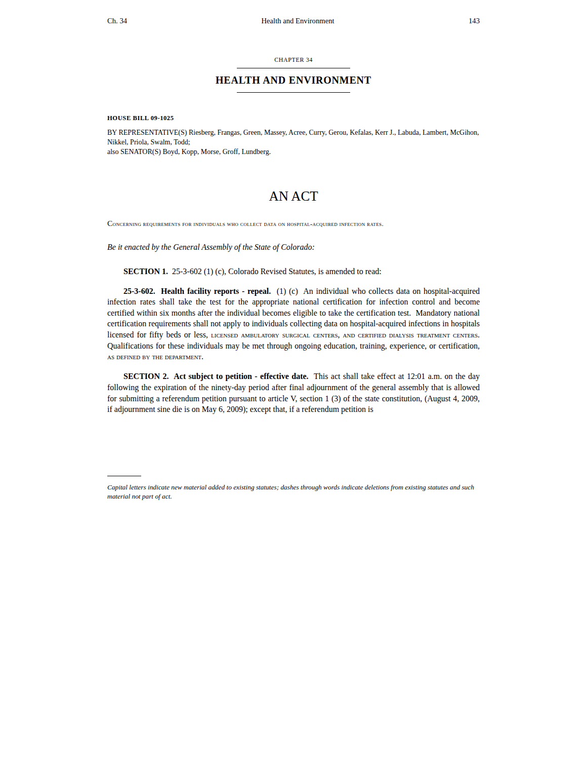Ch. 34 Health and Environment 143
CHAPTER 34
HEALTH AND ENVIRONMENT
HOUSE BILL 09-1025
BY REPRESENTATIVE(S) Riesberg, Frangas, Green, Massey, Acree, Curry, Gerou, Kefalas, Kerr J., Labuda, Lambert, McGihon, Nikkel, Priola, Swalm, Todd;
also SENATOR(S) Boyd, Kopp, Morse, Groff, Lundberg.
AN ACT
Concerning requirements for individuals who collect data on hospital-acquired infection rates.
Be it enacted by the General Assembly of the State of Colorado:
SECTION 1. 25-3-602 (1) (c), Colorado Revised Statutes, is amended to read:
25-3-602. Health facility reports - repeal. (1) (c) An individual who collects data on hospital-acquired infection rates shall take the test for the appropriate national certification for infection control and become certified within six months after the individual becomes eligible to take the certification test. Mandatory national certification requirements shall not apply to individuals collecting data on hospital-acquired infections in hospitals licensed for fifty beds or less, licensed ambulatory surgical centers, and certified dialysis treatment centers. Qualifications for these individuals may be met through ongoing education, training, experience, or certification, as defined by the department.
SECTION 2. Act subject to petition - effective date. This act shall take effect at 12:01 a.m. on the day following the expiration of the ninety-day period after final adjournment of the general assembly that is allowed for submitting a referendum petition pursuant to article V, section 1 (3) of the state constitution, (August 4, 2009, if adjournment sine die is on May 6, 2009); except that, if a referendum petition is
Capital letters indicate new material added to existing statutes; dashes through words indicate deletions from existing statutes and such material not part of act.